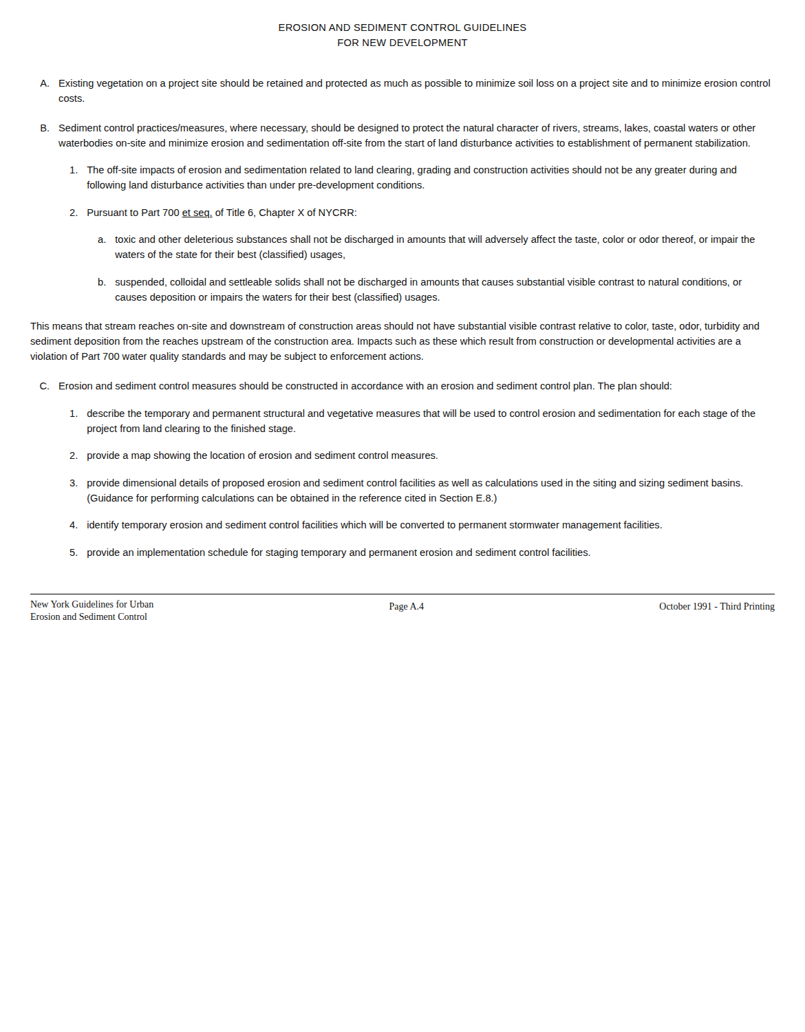EROSION AND SEDIMENT CONTROL GUIDELINES
FOR NEW DEVELOPMENT
Existing vegetation on a project site should be retained and protected as much as possible to minimize soil loss on a project site and to minimize erosion control costs.
Sediment control practices/measures, where necessary, should be designed to protect the natural character of rivers, streams, lakes, coastal waters or other waterbodies on-site and minimize erosion and sedimentation off-site from the start of land disturbance activities to establishment of permanent stabilization.
The off-site impacts of erosion and sedimentation related to land clearing, grading and construction activities should not be any greater during and following land disturbance activities than under pre-development conditions.
Pursuant to Part 700 et seq. of Title 6, Chapter X of NYCRR:
toxic and other deleterious substances shall not be discharged in amounts that will adversely affect the taste, color or odor thereof, or impair the waters of the state for their best (classified) usages,
suspended, colloidal and settleable solids shall not be discharged in amounts that causes substantial visible contrast to natural conditions, or causes deposition or impairs the waters for their best (classified) usages.
This means that stream reaches on-site and downstream of construction areas should not have substantial visible contrast relative to color, taste, odor, turbidity and sediment deposition from the reaches upstream of the construction area. Impacts such as these which result from construction or developmental activities are a violation of Part 700 water quality standards and may be subject to enforcement actions.
Erosion and sediment control measures should be constructed in accordance with an erosion and sediment control plan. The plan should:
describe the temporary and permanent structural and vegetative measures that will be used to control erosion and sedimentation for each stage of the project from land clearing to the finished stage.
provide a map showing the location of erosion and sediment control measures.
provide dimensional details of proposed erosion and sediment control facilities as well as calculations used in the siting and sizing sediment basins. (Guidance for performing calculations can be obtained in the reference cited in Section E.8.)
identify temporary erosion and sediment control facilities which will be converted to permanent stormwater management facilities.
provide an implementation schedule for staging temporary and permanent erosion and sediment control facilities.
New York Guidelines for Urban
Erosion and Sediment Control
Page A.4
October 1991 - Third Printing